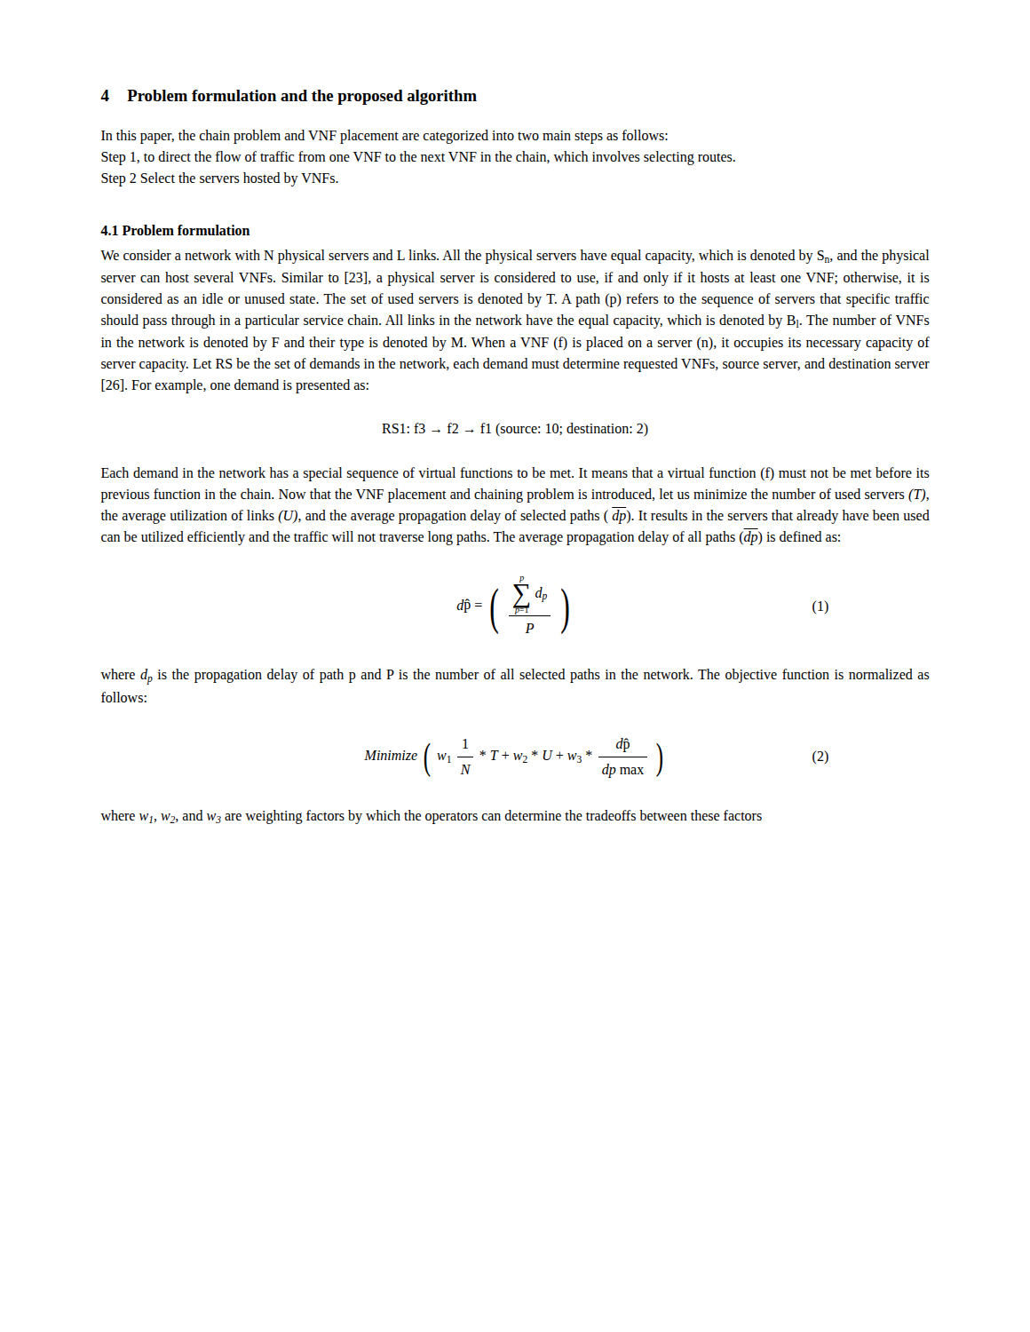4 Problem formulation and the proposed algorithm
In this paper, the chain problem and VNF placement are categorized into two main steps as follows:
Step 1, to direct the flow of traffic from one VNF to the next VNF in the chain, which involves selecting routes.
Step 2 Select the servers hosted by VNFs.
4.1 Problem formulation
We consider a network with N physical servers and L links. All the physical servers have equal capacity, which is denoted by Sn, and the physical server can host several VNFs. Similar to [23], a physical server is considered to use, if and only if it hosts at least one VNF; otherwise, it is considered as an idle or unused state. The set of used servers is denoted by T. A path (p) refers to the sequence of servers that specific traffic should pass through in a particular service chain. All links in the network have the equal capacity, which is denoted by Bl. The number of VNFs in the network is denoted by F and their type is denoted by M. When a VNF (f) is placed on a server (n), it occupies its necessary capacity of server capacity. Let RS be the set of demands in the network, each demand must determine requested VNFs, source server, and destination server [26]. For example, one demand is presented as:
RS1: f3 f2 f1 (source: 10; destination: 2)
Each demand in the network has a special sequence of virtual functions to be met. It means that a virtual function (f) must not be met before its previous function in the chain. Now that the VNF placement and chaining problem is introduced, let us minimize the number of used servers (T), the average utilization of links (U), and the average propagation delay of selected paths ( dp). It results in the servers that already have been used can be utilized efficiently and the traffic will not traverse long paths. The average propagation delay of all paths (dp) is defined as:
dp̂ = ( p ∑ p=1 dp P ) (1)
where dp is the propagation delay of path p and P is the number of all selected paths in the network. The objective function is normalized as follows:
Minimize ( w1 1 N * T + w2 * U + w3 * dp̂ dp max ) (2)
where w1, w2, and w3 are weighting factors by which the operators can determine the tradeoffs between these factors